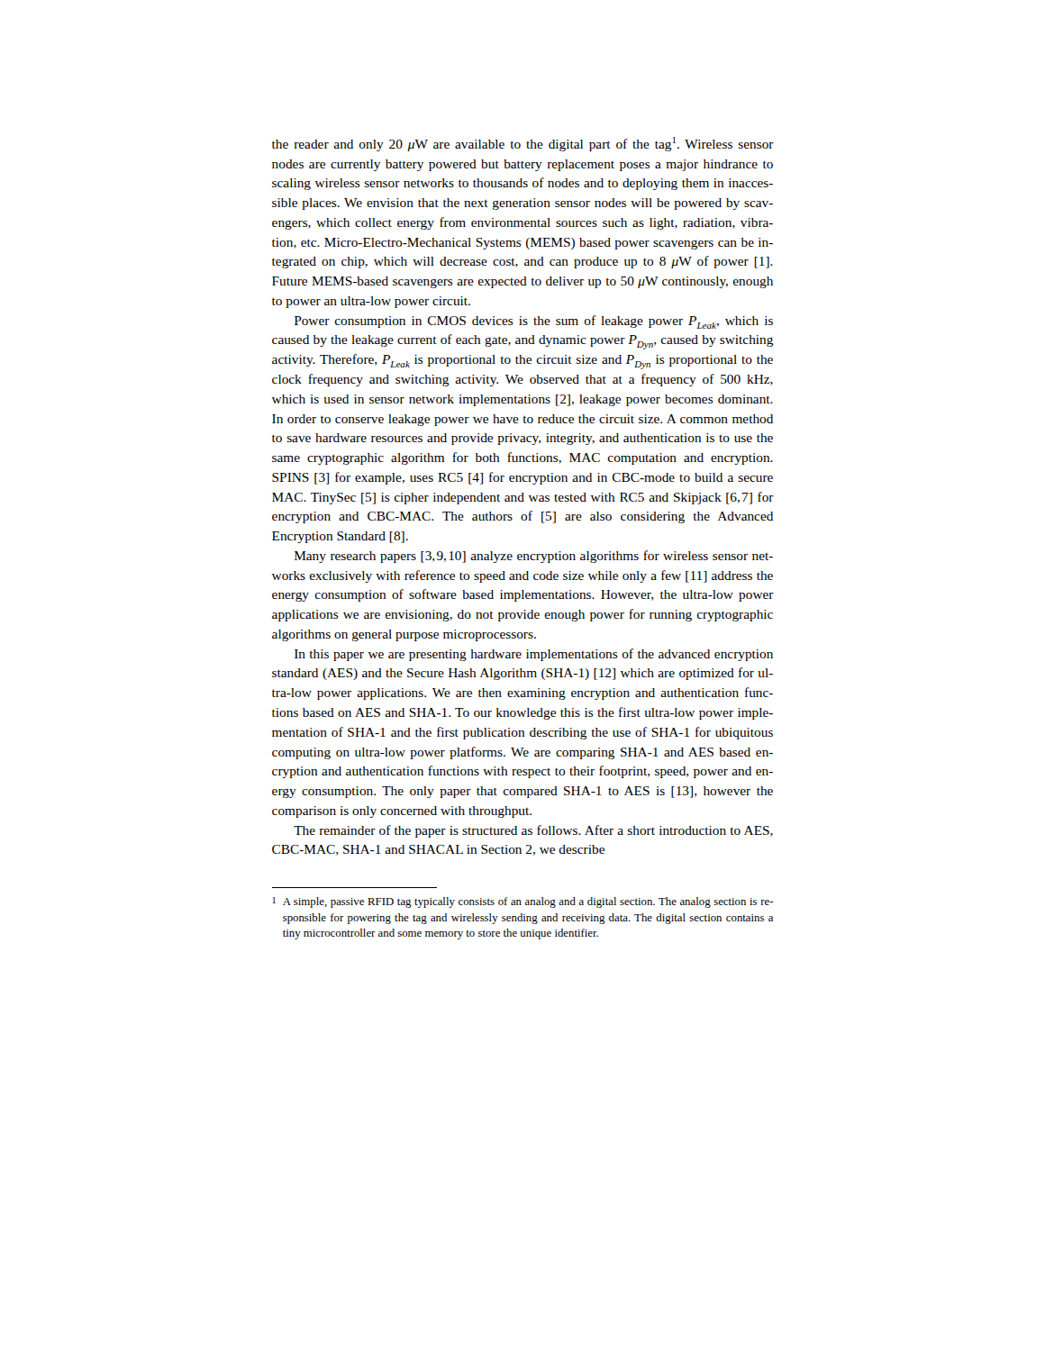the reader and only 20 μ W are available to the digital part of the tag1. Wireless sensor nodes are currently battery powered but battery replacement poses a major hindrance to scaling wireless sensor networks to thousands of nodes and to deploying them in inaccessible places. We envision that the next generation sensor nodes will be powered by scavengers, which collect energy from environmental sources such as light, radiation, vibration, etc. Micro-Electro-Mechanical Systems (MEMS) based power scavengers can be integrated on chip, which will decrease cost, and can produce up to 8 μ W of power [1]. Future MEMS-based scavengers are expected to deliver up to 50 μ W continously, enough to power an ultra-low power circuit.
Power consumption in CMOS devices is the sum of leakage power PLeak, which is caused by the leakage current of each gate, and dynamic power PDyn, caused by switching activity. Therefore, PLeak is proportional to the circuit size and PDyn is proportional to the clock frequency and switching activity. We observed that at a frequency of 500 kHz, which is used in sensor network implementations [2], leakage power becomes dominant. In order to conserve leakage power we have to reduce the circuit size. A common method to save hardware resources and provide privacy, integrity, and authentication is to use the same cryptographic algorithm for both functions, MAC computation and encryption. SPINS [3] for example, uses RC5 [4] for encryption and in CBC-mode to build a secure MAC. TinySec [5] is cipher independent and was tested with RC5 and Skipjack [6, 7] for encryption and CBC-MAC. The authors of [5] are also considering the Advanced Encryption Standard [8].
Many research papers [3, 9, 10] analyze encryption algorithms for wireless sensor networks exclusively with reference to speed and code size while only a few [11] address the energy consumption of software based implementations. However, the ultra-low power applications we are envisioning, do not provide enough power for running cryptographic algorithms on general purpose microprocessors.
In this paper we are presenting hardware implementations of the advanced encryption standard (AES) and the Secure Hash Algorithm (SHA-1) [12] which are optimized for ultra-low power applications. We are then examining encryption and authentication functions based on AES and SHA-1. To our knowledge this is the first ultra-low power implementation of SHA-1 and the first publication describing the use of SHA-1 for ubiquitous computing on ultra-low power platforms. We are comparing SHA-1 and AES based encryption and authentication functions with respect to their footprint, speed, power and energy consumption. The only paper that compared SHA-1 to AES is [13], however the comparison is only concerned with throughput.
The remainder of the paper is structured as follows. After a short introduction to AES, CBC-MAC, SHA-1 and SHACAL in Section 2, we describe
1
A simple, passive RFID tag typically consists of an analog and a digital section. The analog section is responsible for powering the tag and wirelessly sending and receiving data. The digital section contains a tiny microcontroller and some memory to store the unique identifier.